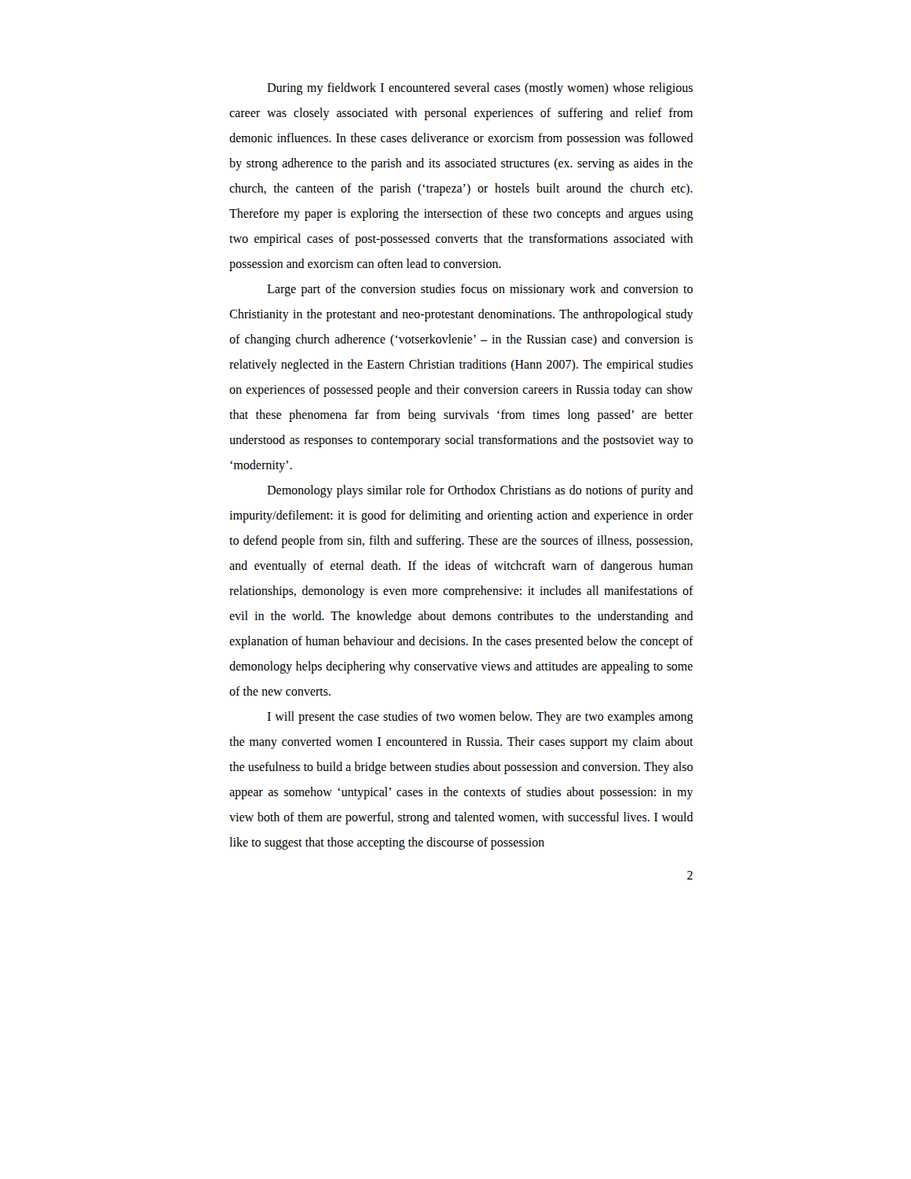During my fieldwork I encountered several cases (mostly women) whose religious career was closely associated with personal experiences of suffering and relief from demonic influences. In these cases deliverance or exorcism from possession was followed by strong adherence to the parish and its associated structures (ex. serving as aides in the church, the canteen of the parish (‘trapeza’) or hostels built around the church etc). Therefore my paper is exploring the intersection of these two concepts and argues using two empirical cases of post-possessed converts that the transformations associated with possession and exorcism can often lead to conversion.
Large part of the conversion studies focus on missionary work and conversion to Christianity in the protestant and neo-protestant denominations. The anthropological study of changing church adherence (‘votserkovlenie’ – in the Russian case) and conversion is relatively neglected in the Eastern Christian traditions (Hann 2007). The empirical studies on experiences of possessed people and their conversion careers in Russia today can show that these phenomena far from being survivals ‘from times long passed’ are better understood as responses to contemporary social transformations and the postsoviet way to ‘modernity’.
Demonology plays similar role for Orthodox Christians as do notions of purity and impurity/defilement: it is good for delimiting and orienting action and experience in order to defend people from sin, filth and suffering. These are the sources of illness, possession, and eventually of eternal death. If the ideas of witchcraft warn of dangerous human relationships, demonology is even more comprehensive: it includes all manifestations of evil in the world. The knowledge about demons contributes to the understanding and explanation of human behaviour and decisions. In the cases presented below the concept of demonology helps deciphering why conservative views and attitudes are appealing to some of the new converts.
I will present the case studies of two women below. They are two examples among the many converted women I encountered in Russia. Their cases support my claim about the usefulness to build a bridge between studies about possession and conversion. They also appear as somehow ‘untypical’ cases in the contexts of studies about possession: in my view both of them are powerful, strong and talented women, with successful lives. I would like to suggest that those accepting the discourse of possession
2